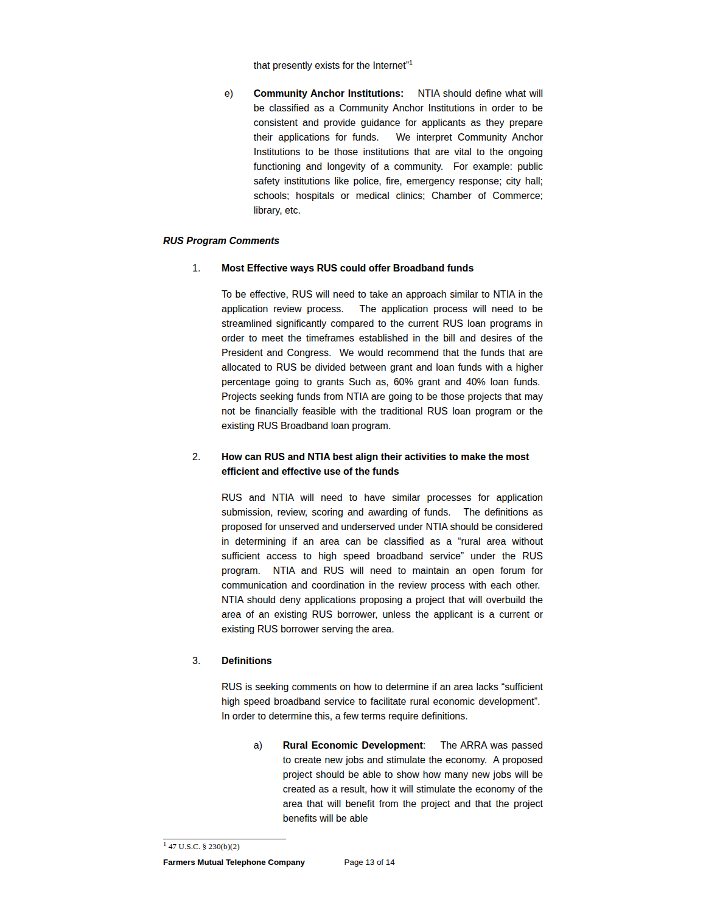that presently exists for the Internet”1
e)
Community Anchor Institutions: NTIA should define what will be classified as a Community Anchor Institutions in order to be consistent and provide guidance for applicants as they prepare their applications for funds. We interpret Community Anchor Institutions to be those institutions that are vital to the ongoing functioning and longevity of a community. For example: public safety institutions like police, fire, emergency response; city hall; schools; hospitals or medical clinics; Chamber of Commerce; library, etc.
RUS Program Comments
1.
Most Effective ways RUS could offer Broadband funds
To be effective, RUS will need to take an approach similar to NTIA in the application review process. The application process will need to be streamlined significantly compared to the current RUS loan programs in order to meet the timeframes established in the bill and desires of the President and Congress. We would recommend that the funds that are allocated to RUS be divided between grant and loan funds with a higher percentage going to grants Such as, 60% grant and 40% loan funds. Projects seeking funds from NTIA are going to be those projects that may not be financially feasible with the traditional RUS loan program or the existing RUS Broadband loan program.
2.
How can RUS and NTIA best align their activities to make the most efficient and effective use of the funds
RUS and NTIA will need to have similar processes for application submission, review, scoring and awarding of funds. The definitions as proposed for unserved and underserved under NTIA should be considered in determining if an area can be classified as a “rural area without sufficient access to high speed broadband service” under the RUS program. NTIA and RUS will need to maintain an open forum for communication and coordination in the review process with each other. NTIA should deny applications proposing a project that will overbuild the area of an existing RUS borrower, unless the applicant is a current or existing RUS borrower serving the area.
3.
Definitions
RUS is seeking comments on how to determine if an area lacks “sufficient high speed broadband service to facilitate rural economic development”. In order to determine this, a few terms require definitions.
a)
Rural Economic Development: The ARRA was passed to create new jobs and stimulate the economy. A proposed project should be able to show how many new jobs will be created as a result, how it will stimulate the economy of the area that will benefit from the project and that the project benefits will be able
1 47 U.S.C. § 230(b)(2)
Farmers Mutual Telephone Company
Page 13 of 14